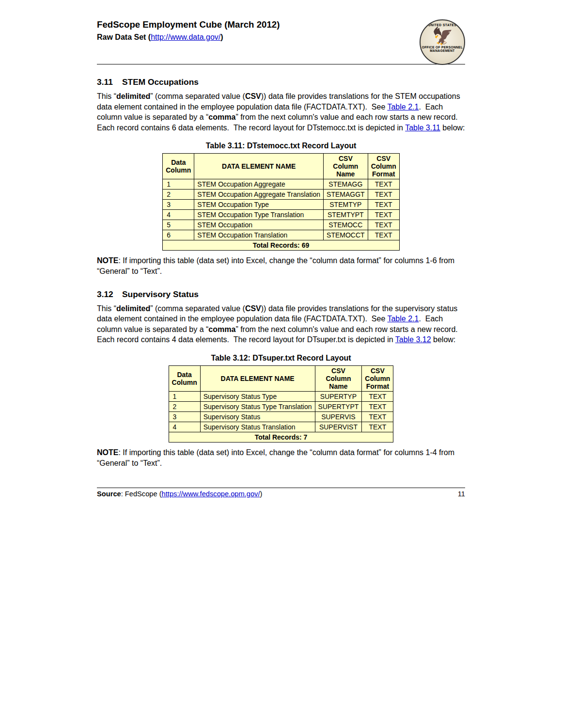FedScope Employment Cube (March 2012)
Raw Data Set (http://www.data.gov/)
UNITED STATES
🦅
OFFICE OF PERSONNEL MANAGEMENT
3.11 STEM Occupations
This “delimited” (comma separated value (CSV)) data file provides translations for the STEM occupations data element contained in the employee population data file (FACTDATA.TXT). See Table 2.1. Each column value is separated by a “comma” from the next column's value and each row starts a new record. Each record contains 6 data elements. The record layout for DTstemocc.txt is depicted in Table 3.11 below:
Table 3.11: DTstemocc.txt Record Layout
| Data Column | DATA ELEMENT NAME | CSV Column Name | CSV Column Format |
| --- | --- | --- | --- |
| 1 | STEM Occupation Aggregate | STEMAGG | TEXT |
| 2 | STEM Occupation Aggregate Translation | STEMAGGT | TEXT |
| 3 | STEM Occupation Type | STEMTYP | TEXT |
| 4 | STEM Occupation Type Translation | STEMTYPT | TEXT |
| 5 | STEM Occupation | STEMOCC | TEXT |
| 6 | STEM Occupation Translation | STEMOCCT | TEXT |
| Total Records: 69 |
NOTE: If importing this table (data set) into Excel, change the “column data format” for columns 1-6 from “General” to “Text”.
3.12 Supervisory Status
This “delimited” (comma separated value (CSV)) data file provides translations for the supervisory status data element contained in the employee population data file (FACTDATA.TXT). See Table 2.1. Each column value is separated by a “comma” from the next column's value and each row starts a new record. Each record contains 4 data elements. The record layout for DTsuper.txt is depicted in Table 3.12 below:
Table 3.12: DTsuper.txt Record Layout
| Data Column | DATA ELEMENT NAME | CSV Column Name | CSV Column Format |
| --- | --- | --- | --- |
| 1 | Supervisory Status Type | SUPERTYP | TEXT |
| 2 | Supervisory Status Type Translation | SUPERTYPT | TEXT |
| 3 | Supervisory Status | SUPERVIS | TEXT |
| 4 | Supervisory Status Translation | SUPERVIST | TEXT |
| Total Records: 7 |
NOTE: If importing this table (data set) into Excel, change the “column data format” for columns 1-4 from “General” to “Text”.
Source: FedScope (https://www.fedscope.opm.gov/) 11